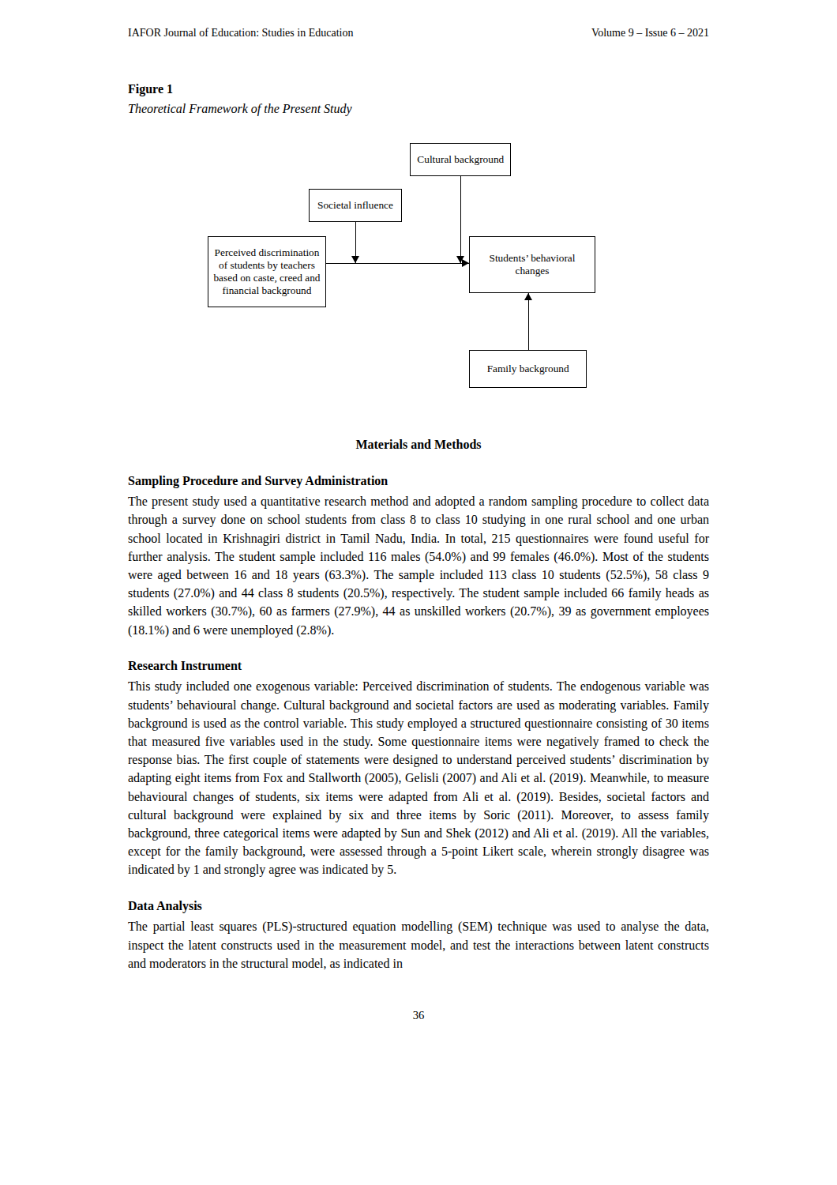IAFOR Journal of Education: Studies in Education Volume 9 – Issue 6 – 2021
Figure 1
Theoretical Framework of the Present Study
Cultural background
Societal influence
Perceived discrimination of students by teachers based on caste, creed and financial background
Students’ behavioral changes
Family background
Materials and Methods
Sampling Procedure and Survey Administration
The present study used a quantitative research method and adopted a random sampling procedure to collect data through a survey done on school students from class 8 to class 10 studying in one rural school and one urban school located in Krishnagiri district in Tamil Nadu, India. In total, 215 questionnaires were found useful for further analysis. The student sample included 116 males (54.0%) and 99 females (46.0%). Most of the students were aged between 16 and 18 years (63.3%). The sample included 113 class 10 students (52.5%), 58 class 9 students (27.0%) and 44 class 8 students (20.5%), respectively. The student sample included 66 family heads as skilled workers (30.7%), 60 as farmers (27.9%), 44 as unskilled workers (20.7%), 39 as government employees (18.1%) and 6 were unemployed (2.8%).
Research Instrument
This study included one exogenous variable: Perceived discrimination of students. The endogenous variable was students’ behavioural change. Cultural background and societal factors are used as moderating variables. Family background is used as the control variable. This study employed a structured questionnaire consisting of 30 items that measured five variables used in the study. Some questionnaire items were negatively framed to check the response bias. The first couple of statements were designed to understand perceived students’ discrimination by adapting eight items from Fox and Stallworth (2005), Gelisli (2007) and Ali et al. (2019). Meanwhile, to measure behavioural changes of students, six items were adapted from Ali et al. (2019). Besides, societal factors and cultural background were explained by six and three items by Soric (2011). Moreover, to assess family background, three categorical items were adapted by Sun and Shek (2012) and Ali et al. (2019). All the variables, except for the family background, were assessed through a 5-point Likert scale, wherein strongly disagree was indicated by 1 and strongly agree was indicated by 5.
Data Analysis
The partial least squares (PLS)-structured equation modelling (SEM) technique was used to analyse the data, inspect the latent constructs used in the measurement model, and test the interactions between latent constructs and moderators in the structural model, as indicated in
36